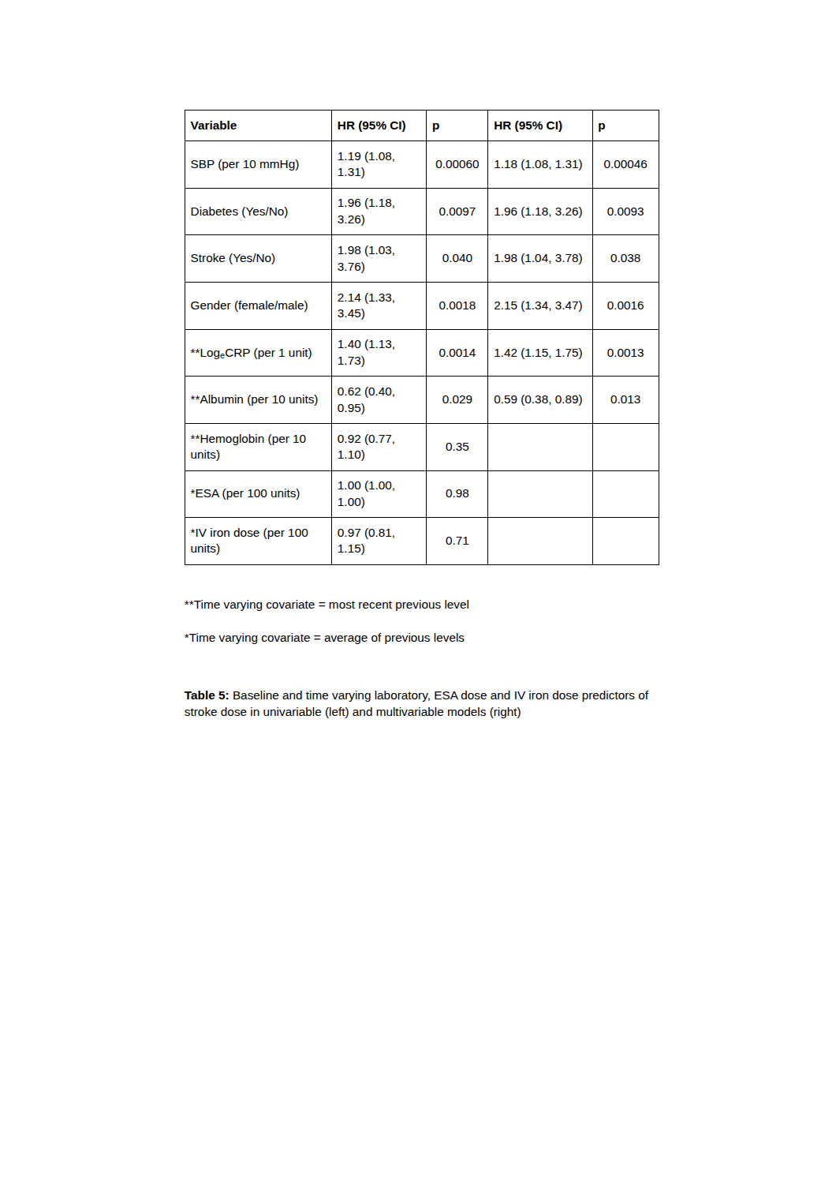| Variable | HR (95% CI) | p | HR (95% CI) | p |
| --- | --- | --- | --- | --- |
| SBP (per 10 mmHg) | 1.19 (1.08, 1.31) | 0.00060 | 1.18 (1.08, 1.31) | 0.00046 |
| Diabetes (Yes/No) | 1.96 (1.18, 3.26) | 0.0097 | 1.96 (1.18, 3.26) | 0.0093 |
| Stroke (Yes/No) | 1.98 (1.03, 3.76) | 0.040 | 1.98 (1.04, 3.78) | 0.038 |
| Gender (female/male) | 2.14 (1.33, 3.45) | 0.0018 | 2.15 (1.34, 3.47) | 0.0016 |
| **Log e CRP (per 1 unit) | 1.40 (1.13, 1.73) | 0.0014 | 1.42 (1.15, 1.75) | 0.0013 |
| **Albumin (per 10 units) | 0.62 (0.40, 0.95) | 0.029 | 0.59 (0.38, 0.89) | 0.013 |
| **Hemoglobin (per 10 units) | 0.92 (0.77, 1.10) | 0.35 | | |
| *ESA (per 100 units) | 1.00 (1.00, 1.00) | 0.98 | | |
| *IV iron dose (per 100 units) | 0.97 (0.81, 1.15) | 0.71 | | |
**Time varying covariate = most recent previous level
*Time varying covariate = average of previous levels
Table 5: Baseline and time varying laboratory, ESA dose and IV iron dose predictors of stroke dose in univariable (left) and multivariable models (right)